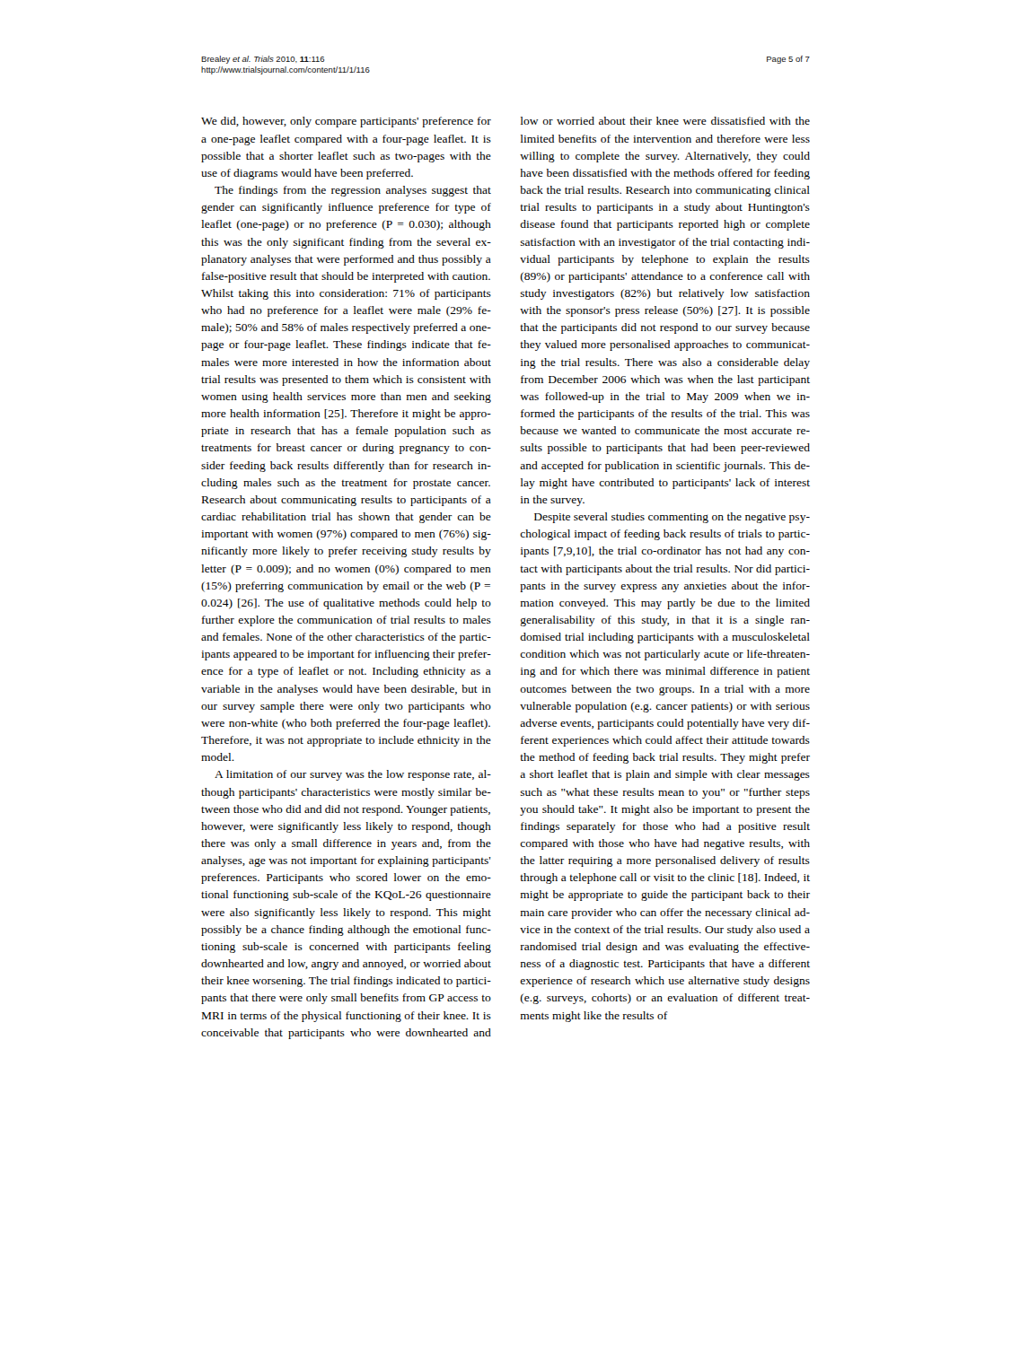Brealey et al. Trials 2010, 11:116
http://www.trialsjournal.com/content/11/1/116
Page 5 of 7
We did, however, only compare participants' preference for a one-page leaflet compared with a four-page leaflet. It is possible that a shorter leaflet such as two-pages with the use of diagrams would have been preferred.
The findings from the regression analyses suggest that gender can significantly influence preference for type of leaflet (one-page) or no preference (P = 0.030); although this was the only significant finding from the several explanatory analyses that were performed and thus possibly a false-positive result that should be interpreted with caution. Whilst taking this into consideration: 71% of participants who had no preference for a leaflet were male (29% female); 50% and 58% of males respectively preferred a one-page or four-page leaflet. These findings indicate that females were more interested in how the information about trial results was presented to them which is consistent with women using health services more than men and seeking more health information [25]. Therefore it might be appropriate in research that has a female population such as treatments for breast cancer or during pregnancy to consider feeding back results differently than for research including males such as the treatment for prostate cancer. Research about communicating results to participants of a cardiac rehabilitation trial has shown that gender can be important with women (97%) compared to men (76%) significantly more likely to prefer receiving study results by letter (P = 0.009); and no women (0%) compared to men (15%) preferring communication by email or the web (P = 0.024) [26]. The use of qualitative methods could help to further explore the communication of trial results to males and females. None of the other characteristics of the participants appeared to be important for influencing their preference for a type of leaflet or not. Including ethnicity as a variable in the analyses would have been desirable, but in our survey sample there were only two participants who were non-white (who both preferred the four-page leaflet). Therefore, it was not appropriate to include ethnicity in the model.
A limitation of our survey was the low response rate, although participants' characteristics were mostly similar between those who did and did not respond. Younger patients, however, were significantly less likely to respond, though there was only a small difference in years and, from the analyses, age was not important for explaining participants' preferences. Participants who scored lower on the emotional functioning sub-scale of the KQoL-26 questionnaire were also significantly less likely to respond. This might possibly be a chance finding although the emotional functioning sub-scale is concerned with participants feeling downhearted and low, angry and annoyed, or worried about their knee worsening. The trial findings indicated to participants that there were only small benefits from GP access to MRI in terms of the physical functioning of their knee. It is conceivable that participants who were downhearted and low or worried about their knee were dissatisfied with the limited benefits of the intervention and therefore were less willing to complete the survey. Alternatively, they could have been dissatisfied with the methods offered for feeding back the trial results. Research into communicating clinical trial results to participants in a study about Huntington's disease found that participants reported high or complete satisfaction with an investigator of the trial contacting individual participants by telephone to explain the results (89%) or participants' attendance to a conference call with study investigators (82%) but relatively low satisfaction with the sponsor's press release (50%) [27]. It is possible that the participants did not respond to our survey because they valued more personalised approaches to communicating the trial results. There was also a considerable delay from December 2006 which was when the last participant was followed-up in the trial to May 2009 when we informed the participants of the results of the trial. This was because we wanted to communicate the most accurate results possible to participants that had been peer-reviewed and accepted for publication in scientific journals. This delay might have contributed to participants' lack of interest in the survey.
Despite several studies commenting on the negative psychological impact of feeding back results of trials to participants [7,9,10], the trial co-ordinator has not had any contact with participants about the trial results. Nor did participants in the survey express any anxieties about the information conveyed. This may partly be due to the limited generalisability of this study, in that it is a single randomised trial including participants with a musculoskeletal condition which was not particularly acute or life-threatening and for which there was minimal difference in patient outcomes between the two groups. In a trial with a more vulnerable population (e.g. cancer patients) or with serious adverse events, participants could potentially have very different experiences which could affect their attitude towards the method of feeding back trial results. They might prefer a short leaflet that is plain and simple with clear messages such as "what these results mean to you" or "further steps you should take". It might also be important to present the findings separately for those who had a positive result compared with those who have had negative results, with the latter requiring a more personalised delivery of results through a telephone call or visit to the clinic [18]. Indeed, it might be appropriate to guide the participant back to their main care provider who can offer the necessary clinical advice in the context of the trial results. Our study also used a randomised trial design and was evaluating the effectiveness of a diagnostic test. Participants that have a different experience of research which use alternative study designs (e.g. surveys, cohorts) or an evaluation of different treatments might like the results of